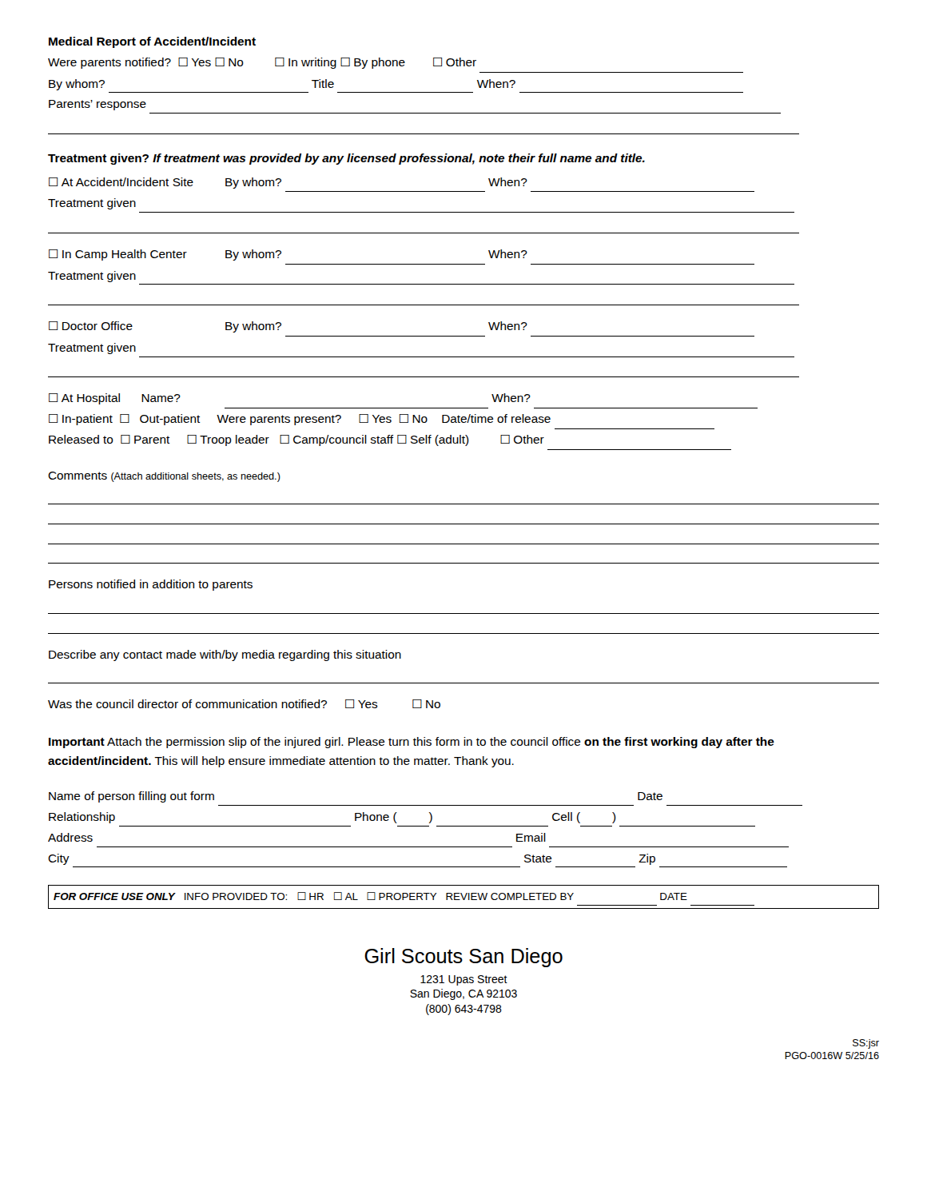Medical Report of Accident/Incident
Were parents notified? ☐Yes ☐No ☐In writing ☐By phone ☐Other
By whom? Title When?
Parents’ response
Treatment given? If treatment was provided by any licensed professional, note their full name and title.
☐At Accident/Incident Site By whom? When?
Treatment given
☐In Camp Health Center By whom? When?
Treatment given
☐Doctor Office By whom? When?
Treatment given
☐At Hospital Name? When?
☐In-patient ☐ Out-patient Were parents present? ☐Yes ☐No Date/time of release
Released to ☐Parent ☐Troop leader ☐Camp/council staff ☐Self (adult) ☐Other
Comments (Attach additional sheets, as needed.)
Persons notified in addition to parents
Describe any contact made with/by media regarding this situation
Was the council director of communication notified? ☐Yes ☐No
Important Attach the permission slip of the injured girl. Please turn this form in to the council office on the first working day after the accident/incident. This will help ensure immediate attention to the matter. Thank you.
Name of person filling out form Date
Relationship Phone ( ) Cell ( )
Address Email
City State Zip
FOR OFFICE USE ONLY INFO PROVIDED TO: ☐HR ☐AL ☐PROPERTY REVIEW COMPLETED BY DATE
Girl Scouts San Diego
1231 Upas Street
San Diego, CA 92103
(800) 643-4798
SS:jsr
PGO-0016W 5/25/16